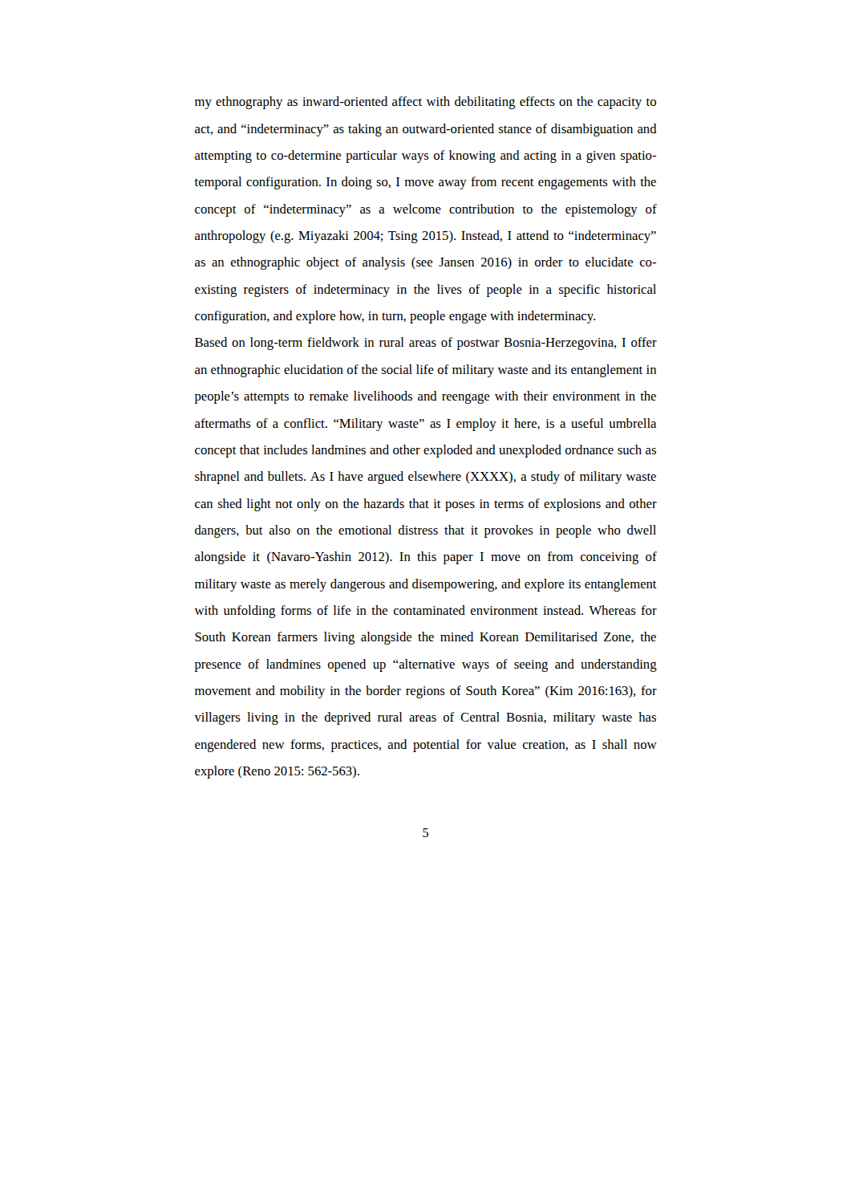my ethnography as inward-oriented affect with debilitating effects on the capacity to act, and “indeterminacy” as taking an outward-oriented stance of disambiguation and attempting to co-determine particular ways of knowing and acting in a given spatio-temporal configuration. In doing so, I move away from recent engagements with the concept of “indeterminacy” as a welcome contribution to the epistemology of anthropology (e.g. Miyazaki 2004; Tsing 2015). Instead, I attend to “indeterminacy” as an ethnographic object of analysis (see Jansen 2016) in order to elucidate co-existing registers of indeterminacy in the lives of people in a specific historical configuration, and explore how, in turn, people engage with indeterminacy.
Based on long-term fieldwork in rural areas of postwar Bosnia-Herzegovina, I offer an ethnographic elucidation of the social life of military waste and its entanglement in people’s attempts to remake livelihoods and reengage with their environment in the aftermaths of a conflict. “Military waste” as I employ it here, is a useful umbrella concept that includes landmines and other exploded and unexploded ordnance such as shrapnel and bullets. As I have argued elsewhere (XXXX), a study of military waste can shed light not only on the hazards that it poses in terms of explosions and other dangers, but also on the emotional distress that it provokes in people who dwell alongside it (Navaro-Yashin 2012). In this paper I move on from conceiving of military waste as merely dangerous and disempowering, and explore its entanglement with unfolding forms of life in the contaminated environment instead. Whereas for South Korean farmers living alongside the mined Korean Demilitarised Zone, the presence of landmines opened up “alternative ways of seeing and understanding movement and mobility in the border regions of South Korea” (Kim 2016:163), for villagers living in the deprived rural areas of Central Bosnia, military waste has engendered new forms, practices, and potential for value creation, as I shall now explore (Reno 2015: 562-563).
5